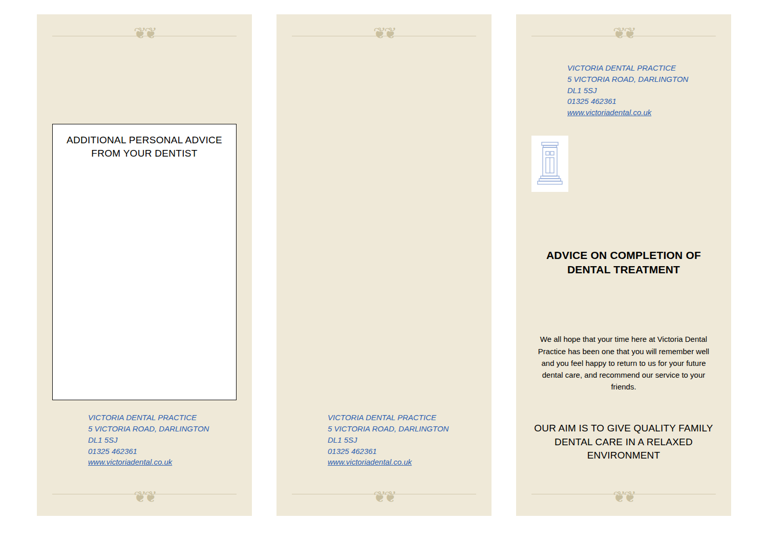❦❦
ADDITIONAL PERSONAL ADVICE
FROM YOUR DENTIST
VICTORIA DENTAL PRACTICE
5 VICTORIA ROAD, DARLINGTON
DL1 5SJ
01325 462361
www.victoriadental.co.uk
❦❦
❦❦
VICTORIA DENTAL PRACTICE
5 VICTORIA ROAD, DARLINGTON
DL1 5SJ
01325 462361
www.victoriadental.co.uk
❦❦
❦❦
VICTORIA DENTAL PRACTICE
5 VICTORIA ROAD, DARLINGTON
DL1 5SJ
01325 462361
www.victoriadental.co.uk
ADVICE ON COMPLETION OF
DENTAL TREATMENT
We all hope that your time here at Victoria Dental Practice has been one that you will remember well and you feel happy to return to us for your future dental care, and recommend our service to your friends.
OUR AIM IS TO GIVE QUALITY FAMILY DENTAL CARE IN A RELAXED ENVIRONMENT
❦❦